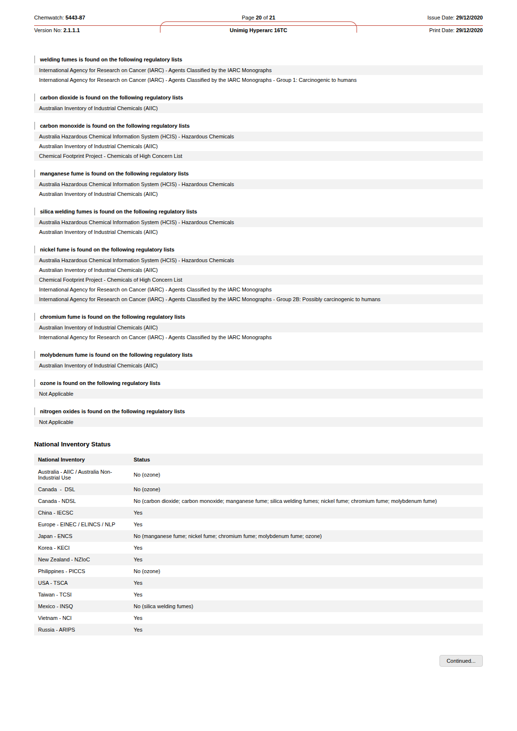Chemwatch: 5443-87
Version No: 2.1.1.1
Page 20 of 21
Unimig Hyperarc 16TC
Issue Date: 29/12/2020
Print Date: 29/12/2020
welding fumes is found on the following regulatory lists
International Agency for Research on Cancer (IARC) - Agents Classified by the IARC Monographs
International Agency for Research on Cancer (IARC) - Agents Classified by the IARC Monographs - Group 1: Carcinogenic to humans
carbon dioxide is found on the following regulatory lists
Australian Inventory of Industrial Chemicals (AIIC)
carbon monoxide is found on the following regulatory lists
Australia Hazardous Chemical Information System (HCIS) - Hazardous Chemicals
Australian Inventory of Industrial Chemicals (AIIC)
Chemical Footprint Project - Chemicals of High Concern List
manganese fume is found on the following regulatory lists
Australia Hazardous Chemical Information System (HCIS) - Hazardous Chemicals
Australian Inventory of Industrial Chemicals (AIIC)
silica welding fumes is found on the following regulatory lists
Australia Hazardous Chemical Information System (HCIS) - Hazardous Chemicals
Australian Inventory of Industrial Chemicals (AIIC)
nickel fume is found on the following regulatory lists
Australia Hazardous Chemical Information System (HCIS) - Hazardous Chemicals
Australian Inventory of Industrial Chemicals (AIIC)
Chemical Footprint Project - Chemicals of High Concern List
International Agency for Research on Cancer (IARC) - Agents Classified by the IARC Monographs
International Agency for Research on Cancer (IARC) - Agents Classified by the IARC Monographs - Group 2B: Possibly carcinogenic to humans
chromium fume is found on the following regulatory lists
Australian Inventory of Industrial Chemicals (AIIC)
International Agency for Research on Cancer (IARC) - Agents Classified by the IARC Monographs
molybdenum fume is found on the following regulatory lists
Australian Inventory of Industrial Chemicals (AIIC)
ozone is found on the following regulatory lists
Not Applicable
nitrogen oxides is found on the following regulatory lists
Not Applicable
National Inventory Status
| National Inventory | Status |
| --- | --- |
| Australia - AIIC / Australia Non-Industrial Use | No (ozone) |
| Canada - DSL | No (ozone) |
| Canada - NDSL | No (carbon dioxide; carbon monoxide; manganese fume; silica welding fumes; nickel fume; chromium fume; molybdenum fume) |
| China - IECSC | Yes |
| Europe - EINEC / ELINCS / NLP | Yes |
| Japan - ENCS | No (manganese fume; nickel fume; chromium fume; molybdenum fume; ozone) |
| Korea - KECI | Yes |
| New Zealand - NZIoC | Yes |
| Philippines - PICCS | No (ozone) |
| USA - TSCA | Yes |
| Taiwan - TCSI | Yes |
| Mexico - INSQ | No (silica welding fumes) |
| Vietnam - NCI | Yes |
| Russia - ARIPS | Yes |
Continued...